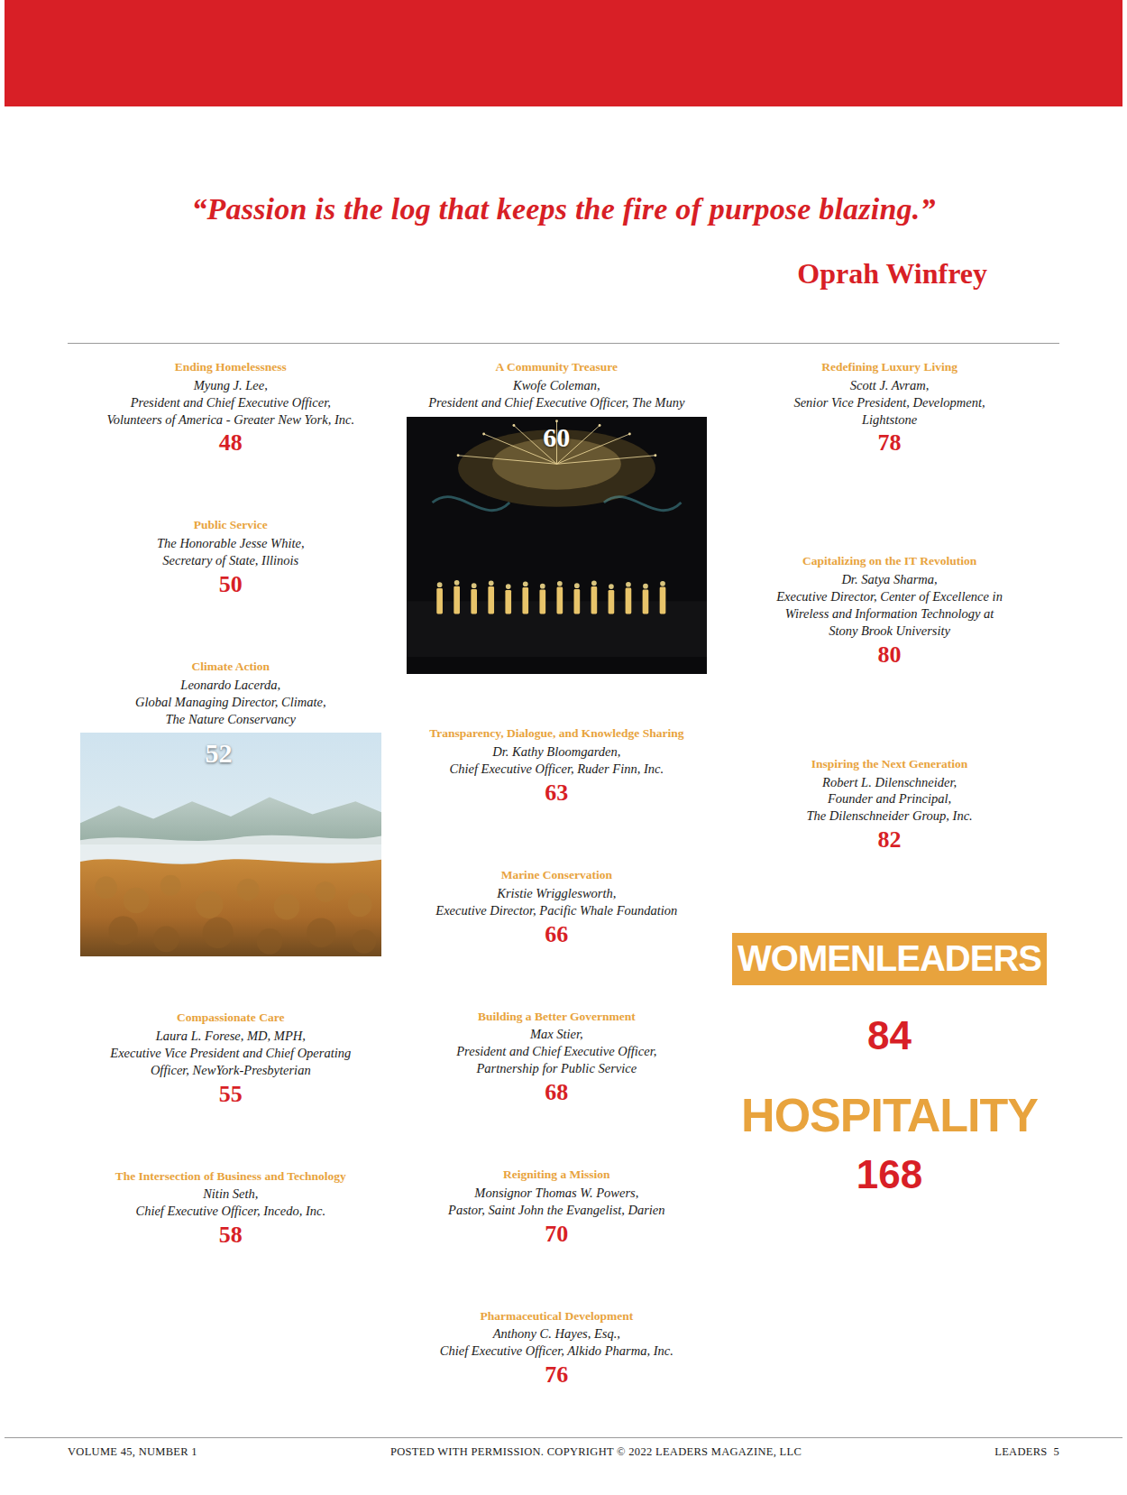“Passion is the log that keeps the fire of purpose blazing.”
Oprah Winfrey
Ending Homelessness
Myung J. Lee,
President and Chief Executive Officer,
Volunteers of America - Greater New York, Inc.
48
Public Service
The Honorable Jesse White,
Secretary of State, Illinois
50
Climate Action
Leonardo Lacerda,
Global Managing Director, Climate,
The Nature Conservancy
52
Compassionate Care
Laura L. Forese, MD, MPH,
Executive Vice President and Chief Operating
Officer, NewYork-Presbyterian
55
The Intersection of Business and Technology
Nitin Seth,
Chief Executive Officer, Incedo, Inc.
58
A Community Treasure
Kwofe Coleman,
President and Chief Executive Officer, The Muny
60
Transparency, Dialogue, and Knowledge Sharing
Dr. Kathy Bloomgarden,
Chief Executive Officer, Ruder Finn, Inc.
63
Marine Conservation
Kristie Wrigglesworth,
Executive Director, Pacific Whale Foundation
66
Building a Better Government
Max Stier,
President and Chief Executive Officer,
Partnership for Public Service
68
Reigniting a Mission
Monsignor Thomas W. Powers,
Pastor, Saint John the Evangelist, Darien
70
Pharmaceutical Development
Anthony C. Hayes, Esq.,
Chief Executive Officer, Alkido Pharma, Inc.
76
Redefining Luxury Living
Scott J. Avram,
Senior Vice President, Development,
Lightstone
78
Capitalizing on the IT Revolution
Dr. Satya Sharma,
Executive Director, Center of Excellence in
Wireless and Information Technology at
Stony Brook University
80
Inspiring the Next Generation
Robert L. Dilenschneider,
Founder and Principal,
The Dilenschneider Group, Inc.
82
WOMENLEADERS
84
HOSPITALITY
168
VOLUME 45, NUMBER 1
POSTED WITH PERMISSION. COPYRIGHT © 2022 LEADERS MAGAZINE, LLC
LEADERS 5